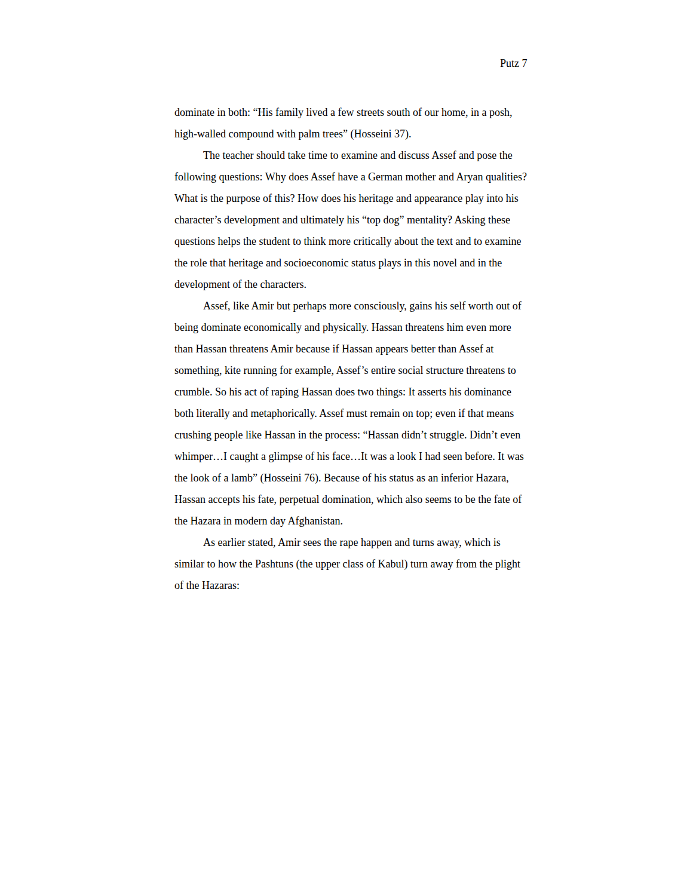Putz 7
dominate in both: “His family lived a few streets south of our home, in a posh, high-walled compound with palm trees” (Hosseini 37).
The teacher should take time to examine and discuss Assef and pose the following questions: Why does Assef have a German mother and Aryan qualities? What is the purpose of this? How does his heritage and appearance play into his character’s development and ultimately his “top dog” mentality? Asking these questions helps the student to think more critically about the text and to examine the role that heritage and socioeconomic status plays in this novel and in the development of the characters.
Assef, like Amir but perhaps more consciously, gains his self worth out of being dominate economically and physically. Hassan threatens him even more than Hassan threatens Amir because if Hassan appears better than Assef at something, kite running for example, Assef’s entire social structure threatens to crumble. So his act of raping Hassan does two things: It asserts his dominance both literally and metaphorically. Assef must remain on top; even if that means crushing people like Hassan in the process: “Hassan didn’t struggle. Didn’t even whimper…I caught a glimpse of his face…It was a look I had seen before. It was the look of a lamb” (Hosseini 76). Because of his status as an inferior Hazara, Hassan accepts his fate, perpetual domination, which also seems to be the fate of the Hazara in modern day Afghanistan.
As earlier stated, Amir sees the rape happen and turns away, which is similar to how the Pashtuns (the upper class of Kabul) turn away from the plight of the Hazaras: